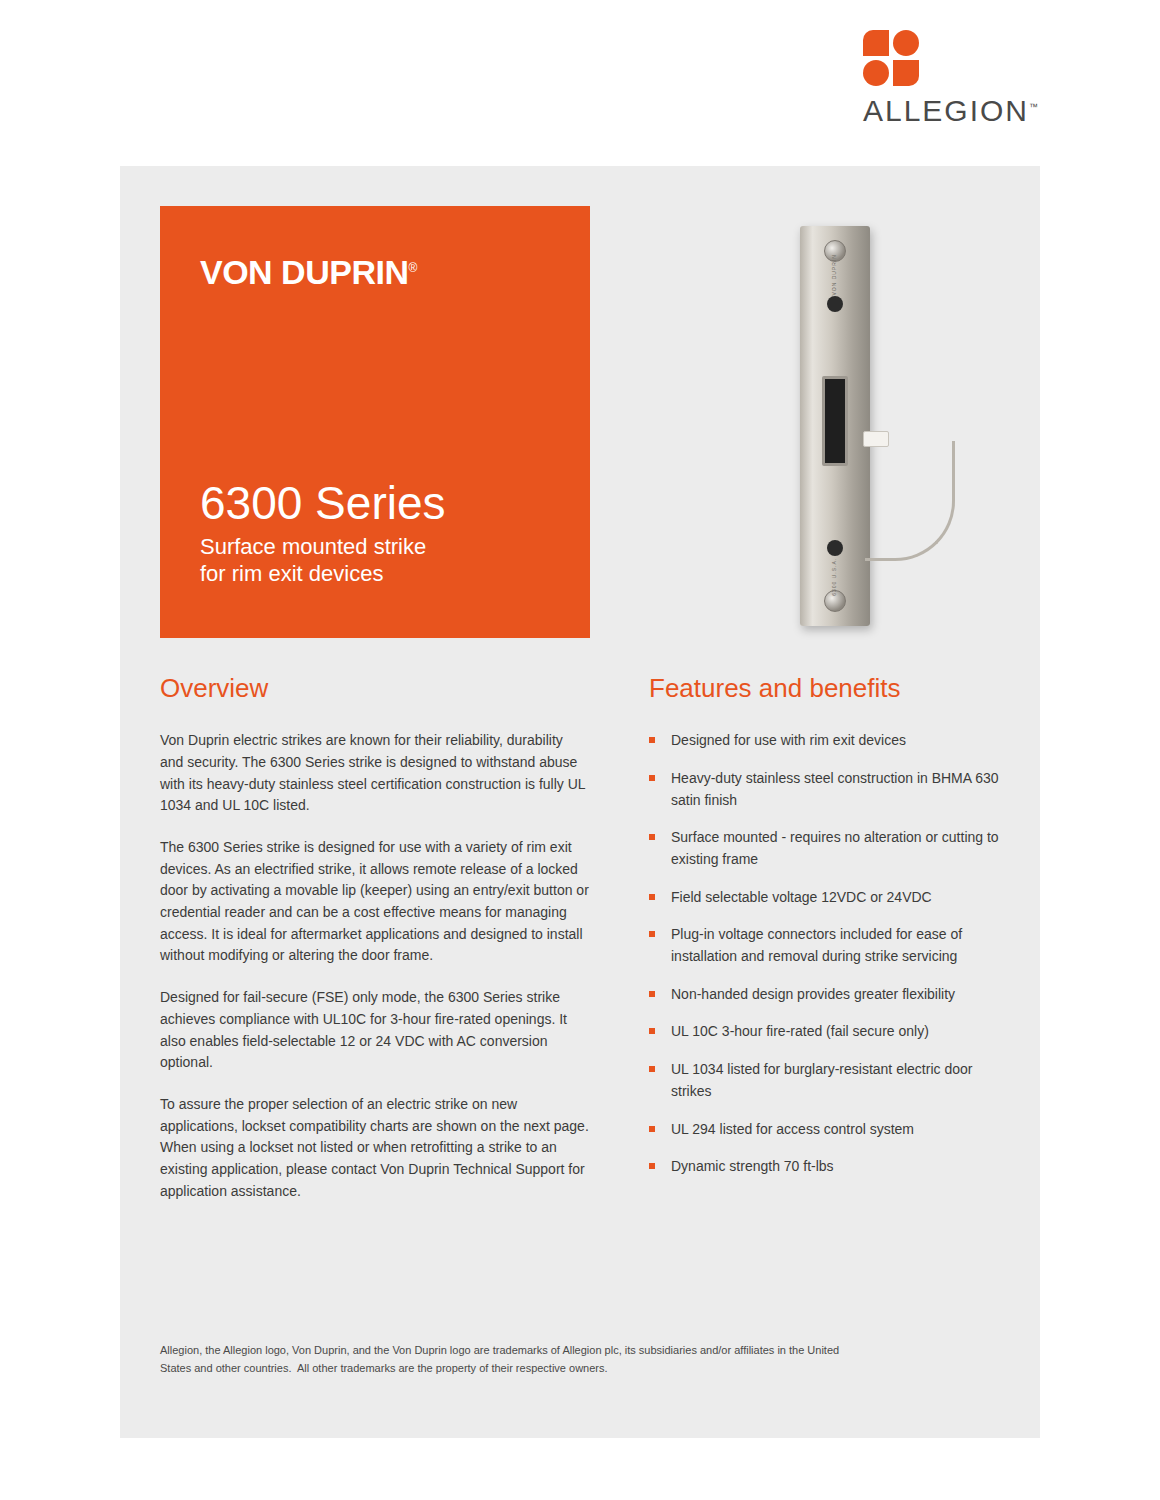ALLEGION™
VON DUPRIN®
6300 Series
Surface mounted strike
for rim exit devices
VON DUPRIN 6300 U.S.A.
Overview
Von Duprin electric strikes are known for their reliability, durability and security. The 6300 Series strike is designed to withstand abuse with its heavy-duty stainless steel certification construction is fully UL 1034 and UL 10C listed.
The 6300 Series strike is designed for use with a variety of rim exit devices. As an electrified strike, it allows remote release of a locked door by activating a movable lip (keeper) using an entry/exit button or credential reader and can be a cost effective means for managing access. It is ideal for aftermarket applications and designed to install without modifying or altering the door frame.
Designed for fail-secure (FSE) only mode, the 6300 Series strike achieves compliance with UL10C for 3-hour fire-rated openings. It also enables field-selectable 12 or 24 VDC with AC conversion optional.
To assure the proper selection of an electric strike on new applications, lockset compatibility charts are shown on the next page. When using a lockset not listed or when retrofitting a strike to an existing application, please contact Von Duprin Technical Support for application assistance.
Features and benefits
Designed for use with rim exit devices
Heavy-duty stainless steel construction in BHMA 630 satin finish
Surface mounted - requires no alteration or cutting to existing frame
Field selectable voltage 12VDC or 24VDC
Plug-in voltage connectors included for ease of installation and removal during strike servicing
Non-handed design provides greater flexibility
UL 10C 3-hour fire-rated (fail secure only)
UL 1034 listed for burglary-resistant electric door strikes
UL 294 listed for access control system
Dynamic strength 70 ft-lbs
Allegion, the Allegion logo, Von Duprin, and the Von Duprin logo are trademarks of Allegion plc, its subsidiaries and/or affiliates in the United States and other countries. All other trademarks are the property of their respective owners.